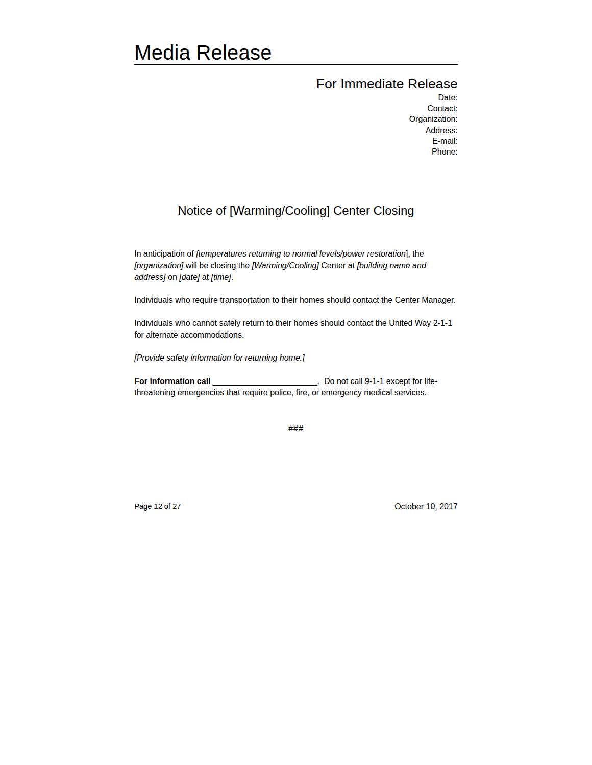Media Release
For Immediate Release
Date:
Contact:
Organization:
Address:
E-mail:
Phone:
Notice of [Warming/Cooling] Center Closing
In anticipation of [temperatures returning to normal levels/power restoration], the [organization] will be closing the [Warming/Cooling] Center at [building name and address] on [date] at [time].
Individuals who require transportation to their homes should contact the Center Manager.
Individuals who cannot safely return to their homes should contact the United Way 2-1-1 for alternate accommodations.
[Provide safety information for returning home.]
For information call _______________________. Do not call 9-1-1 except for life-threatening emergencies that require police, fire, or emergency medical services.
###
Page 12 of 27
October 10, 2017